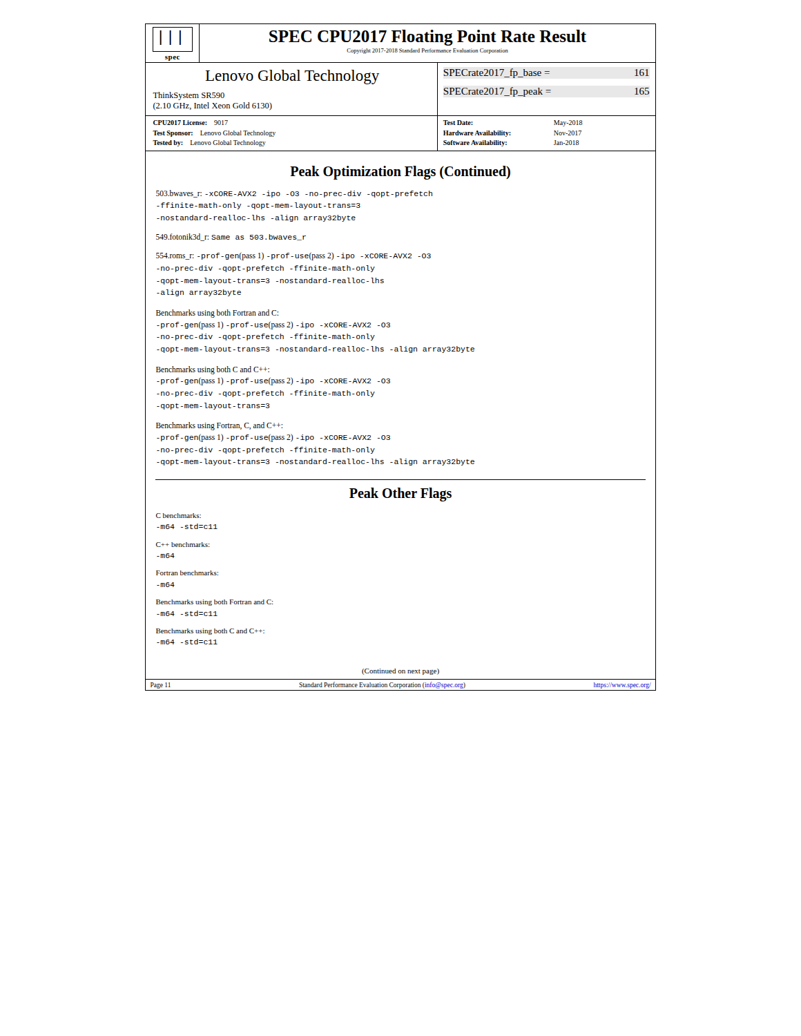|||
spec
SPEC CPU2017 Floating Point Rate Result
Copyright 2017-2018 Standard Performance Evaluation Corporation
Lenovo Global Technology
ThinkSystem SR590
(2.10 GHz, Intel Xeon Gold 6130)
SPECrate2017_fp_base = 161
SPECrate2017_fp_peak = 165
CPU2017 License: 9017
Test Sponsor: Lenovo Global Technology
Tested by: Lenovo Global Technology
Test Date: May-2018
Hardware Availability: Nov-2017
Software Availability: Jan-2018
Peak Optimization Flags (Continued)
503.bwaves_r: -xCORE-AVX2 -ipo -O3 -no-prec-div -qopt-prefetch
-ffinite-math-only -qopt-mem-layout-trans=3
-nostandard-realloc-lhs -align array32byte
549.fotonik3d_r: Same as 503.bwaves_r
554.roms_r: -prof-gen(pass 1) -prof-use(pass 2) -ipo -xCORE-AVX2 -O3
-no-prec-div -qopt-prefetch -ffinite-math-only
-qopt-mem-layout-trans=3 -nostandard-realloc-lhs
-align array32byte
Benchmarks using both Fortran and C:
-prof-gen(pass 1) -prof-use(pass 2) -ipo -xCORE-AVX2 -O3
-no-prec-div -qopt-prefetch -ffinite-math-only
-qopt-mem-layout-trans=3 -nostandard-realloc-lhs -align array32byte
Benchmarks using both C and C++:
-prof-gen(pass 1) -prof-use(pass 2) -ipo -xCORE-AVX2 -O3
-no-prec-div -qopt-prefetch -ffinite-math-only
-qopt-mem-layout-trans=3
Benchmarks using Fortran, C, and C++:
-prof-gen(pass 1) -prof-use(pass 2) -ipo -xCORE-AVX2 -O3
-no-prec-div -qopt-prefetch -ffinite-math-only
-qopt-mem-layout-trans=3 -nostandard-realloc-lhs -align array32byte
Peak Other Flags
C benchmarks:
-m64 -std=c11
C++ benchmarks:
-m64
Fortran benchmarks:
-m64
Benchmarks using both Fortran and C:
-m64 -std=c11
Benchmarks using both C and C++:
-m64 -std=c11
(Continued on next page)
Page 11
Standard Performance Evaluation Corporation (info@spec.org)
https://www.spec.org/